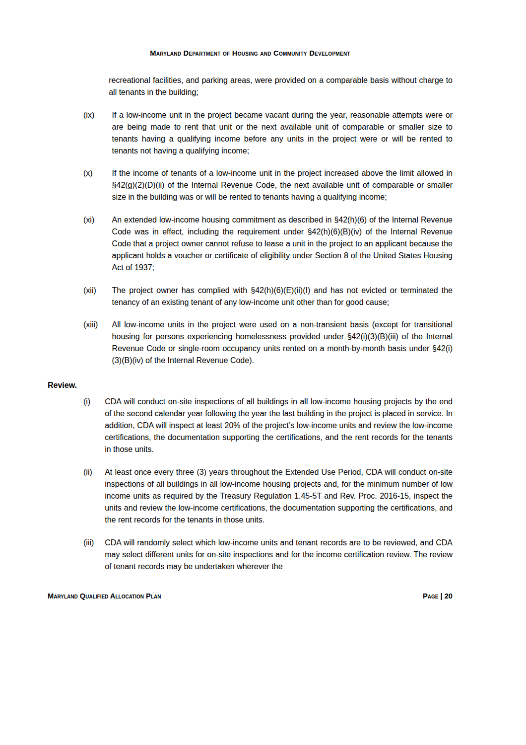Maryland Department of Housing and Community Development
recreational facilities, and parking areas, were provided on a comparable basis without charge to all tenants in the building;
(ix)
If a low-income unit in the project became vacant during the year, reasonable attempts were or are being made to rent that unit or the next available unit of comparable or smaller size to tenants having a qualifying income before any units in the project were or will be rented to tenants not having a qualifying income;
(x)
If the income of tenants of a low-income unit in the project increased above the limit allowed in §42(g)(2)(D)(ii) of the Internal Revenue Code, the next available unit of comparable or smaller size in the building was or will be rented to tenants having a qualifying income;
(xi)
An extended low-income housing commitment as described in §42(h)(6) of the Internal Revenue Code was in effect, including the requirement under §42(h)(6)(B)(iv) of the Internal Revenue Code that a project owner cannot refuse to lease a unit in the project to an applicant because the applicant holds a voucher or certificate of eligibility under Section 8 of the United States Housing Act of 1937;
(xii)
The project owner has complied with §42(h)(6)(E)(ii)(I) and has not evicted or terminated the tenancy of an existing tenant of any low-income unit other than for good cause;
(xiii)
All low-income units in the project were used on a non-transient basis (except for transitional housing for persons experiencing homelessness provided under §42(i)(3)(B)(iii) of the Internal Revenue Code or single-room occupancy units rented on a month-by-month basis under §42(i)(3)(B)(iv) of the Internal Revenue Code).
Review.
(i)
CDA will conduct on-site inspections of all buildings in all low-income housing projects by the end of the second calendar year following the year the last building in the project is placed in service. In addition, CDA will inspect at least 20% of the project’s low-income units and review the low-income certifications, the documentation supporting the certifications, and the rent records for the tenants in those units.
(ii)
At least once every three (3) years throughout the Extended Use Period, CDA will conduct on-site inspections of all buildings in all low-income housing projects and, for the minimum number of low income units as required by the Treasury Regulation 1.45-5T and Rev. Proc. 2016-15, inspect the units and review the low-income certifications, the documentation supporting the certifications, and the rent records for the tenants in those units.
(iii)
CDA will randomly select which low-income units and tenant records are to be reviewed, and CDA may select different units for on-site inspections and for the income certification review. The review of tenant records may be undertaken wherever the
Maryland Qualified Allocation Plan Page | 20